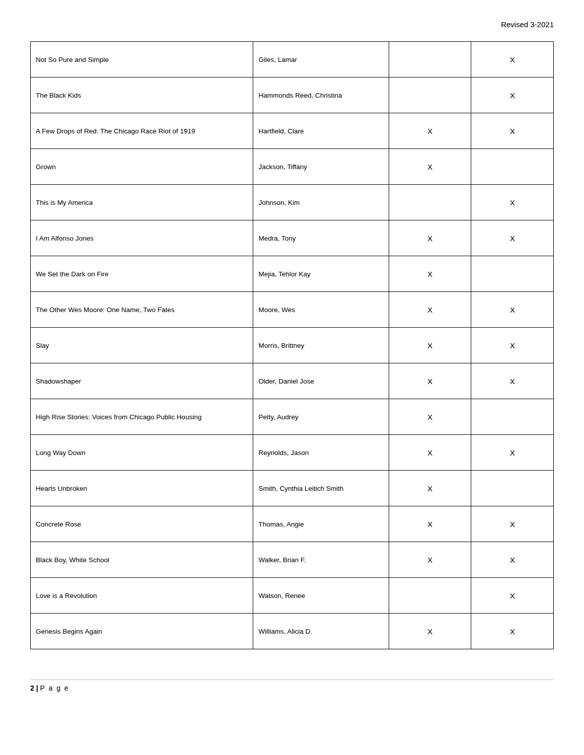Revised 3-2021
| Not So Pure and Simple | Giles, Lamar | | X |
| The Black Kids | Hammonds Reed, Christina | | X |
| A Few Drops of Red: The Chicago Race Riot of 1919 | Hartfield, Clare | X | X |
| Grown | Jackson, Tiffany | X | |
| This is My America | Johnson, Kim | | X |
| I Am Alfonso Jones | Medra, Tony | X | X |
| We Set the Dark on Fire | Mejia, Tehlor Kay | X | |
| The Other Wes Moore: One Name, Two Fates | Moore, Wes | X | X |
| Slay | Morris, Brittney | X | X |
| Shadowshaper | Older, Daniel Jose | X | X |
| High Rise Stories: Voices from Chicago Public Housing | Petty, Audrey | X | |
| Long Way Down | Reynolds, Jason | X | X |
| Hearts Unbroken | Smith, Cynthia Leitich Smith | X | |
| Concrete Rose | Thomas, Angie | X | X |
| Black Boy, White School | Walker, Brian F. | X | X |
| Love is a Revolution | Watson, Renee | | X |
| Genesis Begins Again | Williams, Alicia D. | X | X |
2 | P a g e